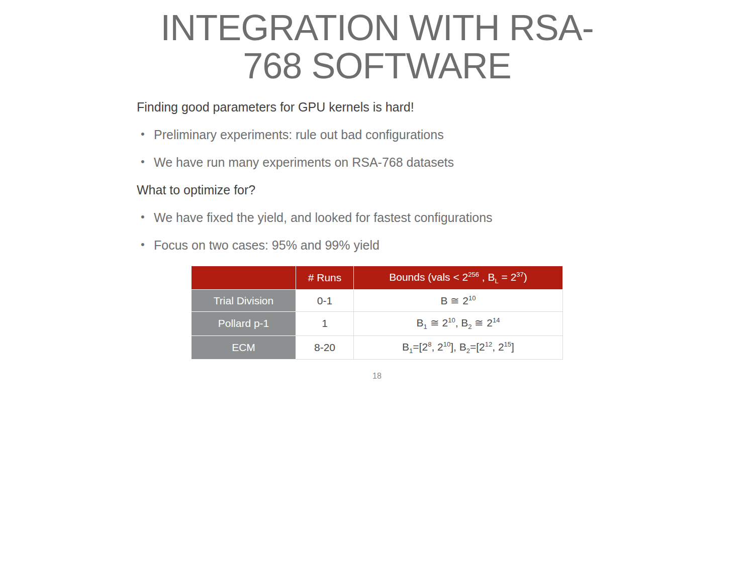INTEGRATION WITH RSA-768 SOFTWARE
Finding good parameters for GPU kernels is hard!
Preliminary experiments: rule out bad configurations
We have run many experiments on RSA-768 datasets
What to optimize for?
We have fixed the yield, and looked for fastest configurations
Focus on two cases: 95% and 99% yield
| | # Runs | Bounds (vals < 2 256 , B L = 2 37 ) |
| --- | --- | --- |
| Trial Division | 0-1 | B ≅ 2 10 |
| Pollard p-1 | 1 | B 1 ≅ 2 10 , B 2 ≅ 2 14 |
| ECM | 8-20 | B 1 =[2 8 , 2 10 ], B 2 =[2 12 , 2 15 ] |
18